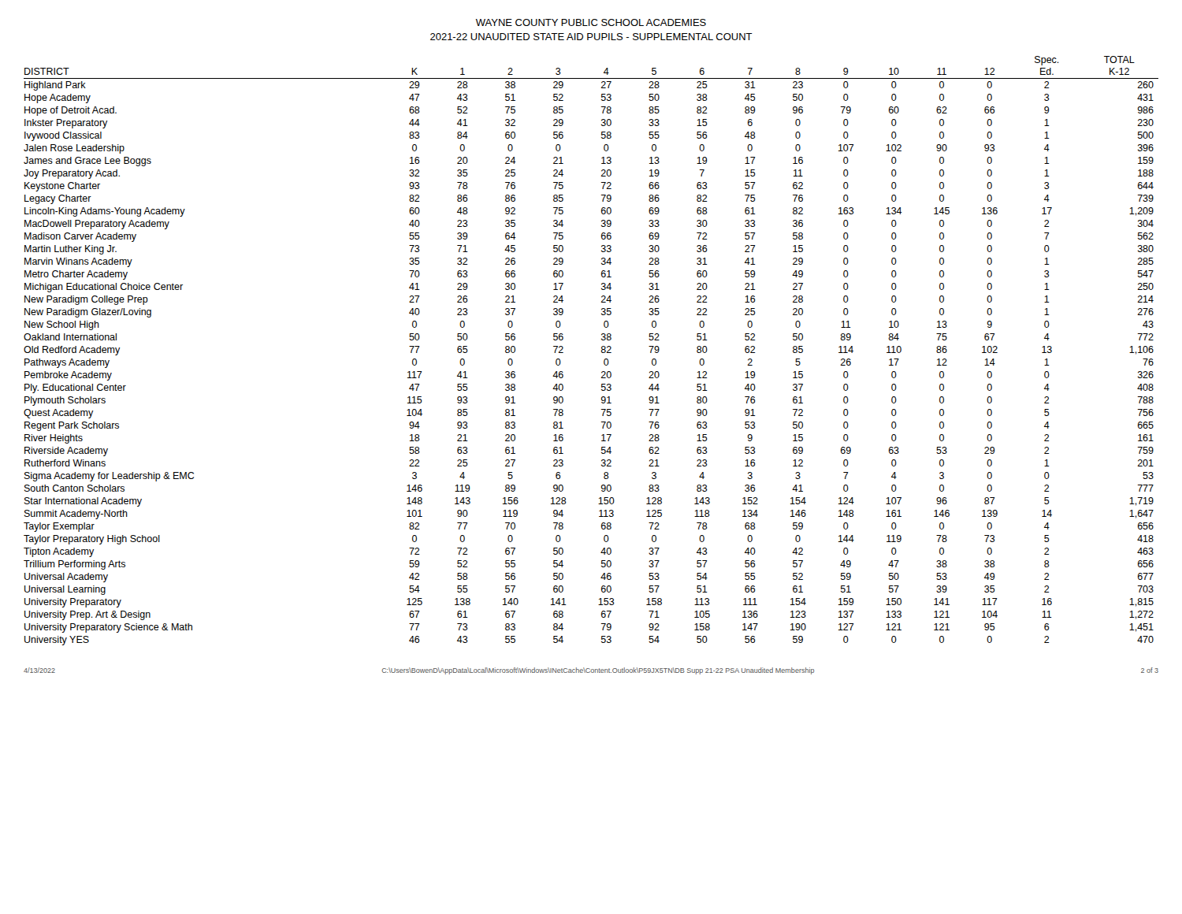WAYNE COUNTY PUBLIC SCHOOL ACADEMIES
2021-22 UNAUDITED STATE AID PUPILS - SUPPLEMENTAL COUNT
| | | | | | | | | | | | | | | Spec. | TOTAL |
| --- | --- | --- | --- | --- | --- | --- | --- | --- | --- | --- | --- | --- | --- | --- | --- |
| DISTRICT | K | 1 | 2 | 3 | 4 | 5 | 6 | 7 | 8 | 9 | 10 | 11 | 12 | Ed. | K-12 |
| Highland Park | 29 | 28 | 38 | 29 | 27 | 28 | 25 | 31 | 23 | 0 | 0 | 0 | 0 | 2 | 260 |
| Hope Academy | 47 | 43 | 51 | 52 | 53 | 50 | 38 | 45 | 50 | 0 | 0 | 0 | 0 | 3 | 431 |
| Hope of Detroit Acad. | 68 | 52 | 75 | 85 | 78 | 85 | 82 | 89 | 96 | 79 | 60 | 62 | 66 | 9 | 986 |
| Inkster Preparatory | 44 | 41 | 32 | 29 | 30 | 33 | 15 | 6 | 0 | 0 | 0 | 0 | 0 | 1 | 230 |
| Ivywood Classical | 83 | 84 | 60 | 56 | 58 | 55 | 56 | 48 | 0 | 0 | 0 | 0 | 0 | 1 | 500 |
| Jalen Rose Leadership | 0 | 0 | 0 | 0 | 0 | 0 | 0 | 0 | 0 | 107 | 102 | 90 | 93 | 4 | 396 |
| James and Grace Lee Boggs | 16 | 20 | 24 | 21 | 13 | 13 | 19 | 17 | 16 | 0 | 0 | 0 | 0 | 1 | 159 |
| Joy Preparatory Acad. | 32 | 35 | 25 | 24 | 20 | 19 | 7 | 15 | 11 | 0 | 0 | 0 | 0 | 1 | 188 |
| Keystone Charter | 93 | 78 | 76 | 75 | 72 | 66 | 63 | 57 | 62 | 0 | 0 | 0 | 0 | 3 | 644 |
| Legacy Charter | 82 | 86 | 86 | 85 | 79 | 86 | 82 | 75 | 76 | 0 | 0 | 0 | 0 | 4 | 739 |
| Lincoln-King Adams-Young Academy | 60 | 48 | 92 | 75 | 60 | 69 | 68 | 61 | 82 | 163 | 134 | 145 | 136 | 17 | 1,209 |
| MacDowell Preparatory Academy | 40 | 23 | 35 | 34 | 39 | 33 | 30 | 33 | 36 | 0 | 0 | 0 | 0 | 2 | 304 |
| Madison Carver Academy | 55 | 39 | 64 | 75 | 66 | 69 | 72 | 57 | 58 | 0 | 0 | 0 | 0 | 7 | 562 |
| Martin Luther King Jr. | 73 | 71 | 45 | 50 | 33 | 30 | 36 | 27 | 15 | 0 | 0 | 0 | 0 | 0 | 380 |
| Marvin Winans Academy | 35 | 32 | 26 | 29 | 34 | 28 | 31 | 41 | 29 | 0 | 0 | 0 | 0 | 1 | 285 |
| Metro Charter Academy | 70 | 63 | 66 | 60 | 61 | 56 | 60 | 59 | 49 | 0 | 0 | 0 | 0 | 3 | 547 |
| Michigan Educational Choice Center | 41 | 29 | 30 | 17 | 34 | 31 | 20 | 21 | 27 | 0 | 0 | 0 | 0 | 1 | 250 |
| New Paradigm College Prep | 27 | 26 | 21 | 24 | 24 | 26 | 22 | 16 | 28 | 0 | 0 | 0 | 0 | 1 | 214 |
| New Paradigm Glazer/Loving | 40 | 23 | 37 | 39 | 35 | 35 | 22 | 25 | 20 | 0 | 0 | 0 | 0 | 1 | 276 |
| New School High | 0 | 0 | 0 | 0 | 0 | 0 | 0 | 0 | 0 | 11 | 10 | 13 | 9 | 0 | 43 |
| Oakland International | 50 | 50 | 56 | 56 | 38 | 52 | 51 | 52 | 50 | 89 | 84 | 75 | 67 | 4 | 772 |
| Old Redford Academy | 77 | 65 | 80 | 72 | 82 | 79 | 80 | 62 | 85 | 114 | 110 | 86 | 102 | 13 | 1,106 |
| Pathways Academy | 0 | 0 | 0 | 0 | 0 | 0 | 0 | 2 | 5 | 26 | 17 | 12 | 14 | 1 | 76 |
| Pembroke Academy | 117 | 41 | 36 | 46 | 20 | 20 | 12 | 19 | 15 | 0 | 0 | 0 | 0 | 0 | 326 |
| Ply. Educational Center | 47 | 55 | 38 | 40 | 53 | 44 | 51 | 40 | 37 | 0 | 0 | 0 | 0 | 4 | 408 |
| Plymouth Scholars | 115 | 93 | 91 | 90 | 91 | 91 | 80 | 76 | 61 | 0 | 0 | 0 | 0 | 2 | 788 |
| Quest Academy | 104 | 85 | 81 | 78 | 75 | 77 | 90 | 91 | 72 | 0 | 0 | 0 | 0 | 5 | 756 |
| Regent Park Scholars | 94 | 93 | 83 | 81 | 70 | 76 | 63 | 53 | 50 | 0 | 0 | 0 | 0 | 4 | 665 |
| River Heights | 18 | 21 | 20 | 16 | 17 | 28 | 15 | 9 | 15 | 0 | 0 | 0 | 0 | 2 | 161 |
| Riverside Academy | 58 | 63 | 61 | 61 | 54 | 62 | 63 | 53 | 69 | 69 | 63 | 53 | 29 | 2 | 759 |
| Rutherford Winans | 22 | 25 | 27 | 23 | 32 | 21 | 23 | 16 | 12 | 0 | 0 | 0 | 0 | 1 | 201 |
| Sigma Academy for Leadership & EMC | 3 | 4 | 5 | 6 | 8 | 3 | 4 | 3 | 3 | 7 | 4 | 3 | 0 | 0 | 53 |
| South Canton Scholars | 146 | 119 | 89 | 90 | 90 | 83 | 83 | 36 | 41 | 0 | 0 | 0 | 0 | 2 | 777 |
| Star International Academy | 148 | 143 | 156 | 128 | 150 | 128 | 143 | 152 | 154 | 124 | 107 | 96 | 87 | 5 | 1,719 |
| Summit Academy-North | 101 | 90 | 119 | 94 | 113 | 125 | 118 | 134 | 146 | 148 | 161 | 146 | 139 | 14 | 1,647 |
| Taylor Exemplar | 82 | 77 | 70 | 78 | 68 | 72 | 78 | 68 | 59 | 0 | 0 | 0 | 0 | 4 | 656 |
| Taylor Preparatory High School | 0 | 0 | 0 | 0 | 0 | 0 | 0 | 0 | 0 | 144 | 119 | 78 | 73 | 5 | 418 |
| Tipton Academy | 72 | 72 | 67 | 50 | 40 | 37 | 43 | 40 | 42 | 0 | 0 | 0 | 0 | 2 | 463 |
| Trillium Performing Arts | 59 | 52 | 55 | 54 | 50 | 37 | 57 | 56 | 57 | 49 | 47 | 38 | 38 | 8 | 656 |
| Universal Academy | 42 | 58 | 56 | 50 | 46 | 53 | 54 | 55 | 52 | 59 | 50 | 53 | 49 | 2 | 677 |
| Universal Learning | 54 | 55 | 57 | 60 | 60 | 57 | 51 | 66 | 61 | 51 | 57 | 39 | 35 | 2 | 703 |
| University Preparatory | 125 | 138 | 140 | 141 | 153 | 158 | 113 | 111 | 154 | 159 | 150 | 141 | 117 | 16 | 1,815 |
| University Prep. Art & Design | 67 | 61 | 67 | 68 | 67 | 71 | 105 | 136 | 123 | 137 | 133 | 121 | 104 | 11 | 1,272 |
| University Preparatory Science & Math | 77 | 73 | 83 | 84 | 79 | 92 | 158 | 147 | 190 | 127 | 121 | 121 | 95 | 6 | 1,451 |
| University YES | 46 | 43 | 55 | 54 | 53 | 54 | 50 | 56 | 59 | 0 | 0 | 0 | 0 | 2 | 470 |
4/13/2022
C:\Users\BowenD\AppData\Local\Microsoft\Windows\INetCache\Content.Outlook\P59JX5TN\DB Supp 21-22 PSA Unaudited Membership
2 of 3